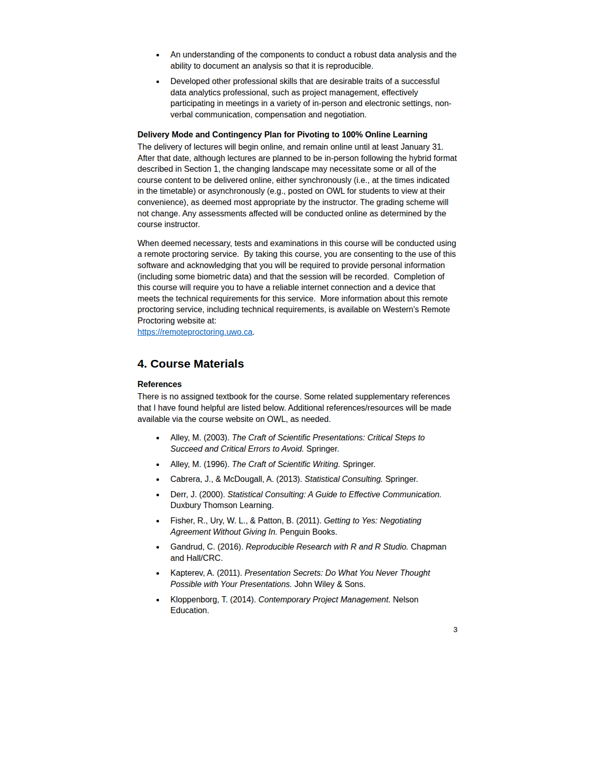An understanding of the components to conduct a robust data analysis and the ability to document an analysis so that it is reproducible.
Developed other professional skills that are desirable traits of a successful data analytics professional, such as project management, effectively participating in meetings in a variety of in-person and electronic settings, non-verbal communication, compensation and negotiation.
Delivery Mode and Contingency Plan for Pivoting to 100% Online Learning
The delivery of lectures will begin online, and remain online until at least January 31. After that date, although lectures are planned to be in-person following the hybrid format described in Section 1, the changing landscape may necessitate some or all of the course content to be delivered online, either synchronously (i.e., at the times indicated in the timetable) or asynchronously (e.g., posted on OWL for students to view at their convenience), as deemed most appropriate by the instructor. The grading scheme will not change. Any assessments affected will be conducted online as determined by the course instructor.
When deemed necessary, tests and examinations in this course will be conducted using a remote proctoring service. By taking this course, you are consenting to the use of this software and acknowledging that you will be required to provide personal information (including some biometric data) and that the session will be recorded. Completion of this course will require you to have a reliable internet connection and a device that meets the technical requirements for this service. More information about this remote proctoring service, including technical requirements, is available on Western's Remote Proctoring website at:
https://remoteproctoring.uwo.ca.
4. Course Materials
References
There is no assigned textbook for the course. Some related supplementary references that I have found helpful are listed below. Additional references/resources will be made available via the course website on OWL, as needed.
Alley, M. (2003). The Craft of Scientific Presentations: Critical Steps to Succeed and Critical Errors to Avoid. Springer.
Alley, M. (1996). The Craft of Scientific Writing. Springer.
Cabrera, J., & McDougall, A. (2013). Statistical Consulting. Springer.
Derr, J. (2000). Statistical Consulting: A Guide to Effective Communication. Duxbury Thomson Learning.
Fisher, R., Ury, W. L., & Patton, B. (2011). Getting to Yes: Negotiating Agreement Without Giving In. Penguin Books.
Gandrud, C. (2016). Reproducible Research with R and R Studio. Chapman and Hall/CRC.
Kapterev, A. (2011). Presentation Secrets: Do What You Never Thought Possible with Your Presentations. John Wiley & Sons.
Kloppenborg, T. (2014). Contemporary Project Management. Nelson Education.
3